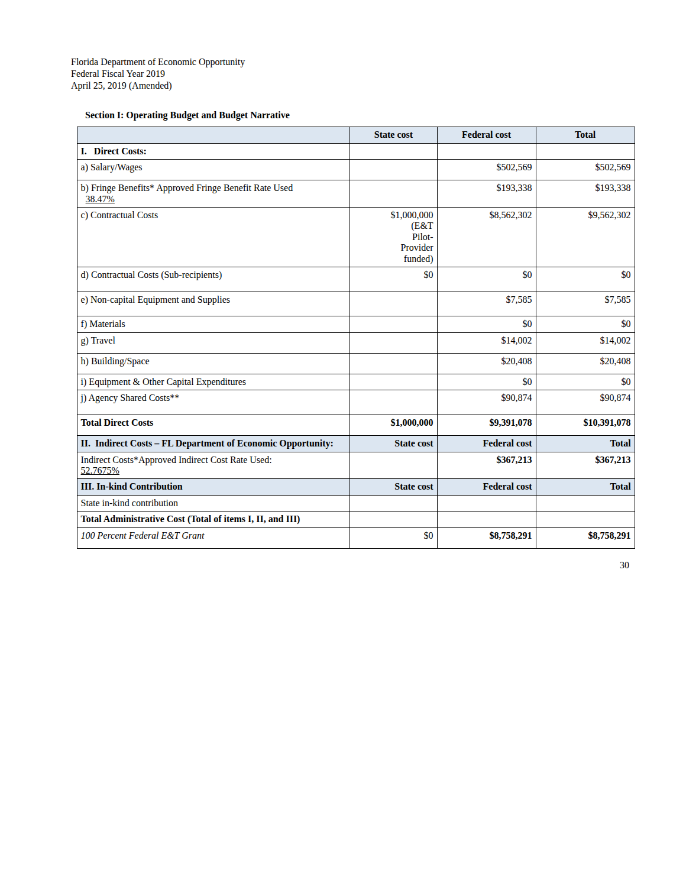Florida Department of Economic Opportunity
Federal Fiscal Year 2019
April 25, 2019 (Amended)
Section I: Operating Budget and Budget Narrative
| | State cost | Federal cost | Total |
| --- | --- | --- | --- |
| I. Direct Costs: | | | |
| a) Salary/Wages | | $502,569 | $502,569 |
| b) Fringe Benefits* Approved Fringe Benefit Rate Used 38.47% | | $193,338 | $193,338 |
| c) Contractual Costs | $1,000,000 (E&T Pilot- Provider funded) | $8,562,302 | $9,562,302 |
| d) Contractual Costs (Sub-recipients) | $0 | $0 | $0 |
| e) Non-capital Equipment and Supplies | | $7,585 | $7,585 |
| f) Materials | | $0 | $0 |
| g) Travel | | $14,002 | $14,002 |
| h) Building/Space | | $20,408 | $20,408 |
| i) Equipment & Other Capital Expenditures | | $0 | $0 |
| j) Agency Shared Costs** | | $90,874 | $90,874 |
| Total Direct Costs | $1,000,000 | $9,391,078 | $10,391,078 |
| II. Indirect Costs – FL Department of Economic Opportunity: | State cost | Federal cost | Total |
| Indirect Costs*Approved Indirect Cost Rate Used: 52.7675% | | $367,213 | $367,213 |
| III. In-kind Contribution | State cost | Federal cost | Total |
| State in-kind contribution | | | |
| Total Administrative Cost (Total of items I, II, and III) | | | |
| 100 Percent Federal E&T Grant | $0 | $8,758,291 | $8,758,291 |
30